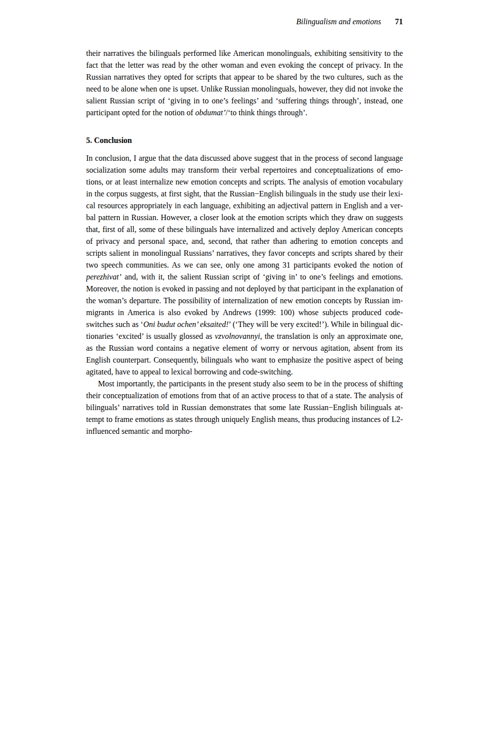Bilingualism and emotions 71
their narratives the bilinguals performed like American monolinguals, exhibiting sensitivity to the fact that the letter was read by the other woman and even evoking the concept of privacy. In the Russian narratives they opted for scripts that appear to be shared by the two cultures, such as the need to be alone when one is upset. Unlike Russian monolinguals, however, they did not invoke the salient Russian script of ‘giving in to one’s feelings’ and ‘suffering things through’, instead, one participant opted for the notion of obdumat’/‘to think things through’.
5. Conclusion
In conclusion, I argue that the data discussed above suggest that in the process of second language socialization some adults may transform their verbal repertoires and conceptualizations of emotions, or at least internalize new emotion concepts and scripts. The analysis of emotion vocabulary in the corpus suggests, at first sight, that the Russian−English bilinguals in the study use their lexical resources appropriately in each language, exhibiting an adjectival pattern in English and a verbal pattern in Russian. However, a closer look at the emotion scripts which they draw on suggests that, first of all, some of these bilinguals have internalized and actively deploy American concepts of privacy and personal space, and, second, that rather than adhering to emotion concepts and scripts salient in monolingual Russians’ narratives, they favor concepts and scripts shared by their two speech communities. As we can see, only one among 31 participants evoked the notion of perezhivat’ and, with it, the salient Russian script of ‘giving in’ to one’s feelings and emotions. Moreover, the notion is evoked in passing and not deployed by that participant in the explanation of the woman’s departure. The possibility of internalization of new emotion concepts by Russian immigrants in America is also evoked by Andrews (1999: 100) whose subjects produced code-switches such as ‘Oni budut ochen’ eksaited!’ (‘They will be very excited!’). While in bilingual dictionaries ‘excited’ is usually glossed as vzvolnovannyi, the translation is only an approximate one, as the Russian word contains a negative element of worry or nervous agitation, absent from its English counterpart. Consequently, bilinguals who want to emphasize the positive aspect of being agitated, have to appeal to lexical borrowing and code-switching.
Most importantly, the participants in the present study also seem to be in the process of shifting their conceptualization of emotions from that of an active process to that of a state. The analysis of bilinguals’ narratives told in Russian demonstrates that some late Russian−English bilinguals attempt to frame emotions as states through uniquely English means, thus producing instances of L2-influenced semantic and morpho-